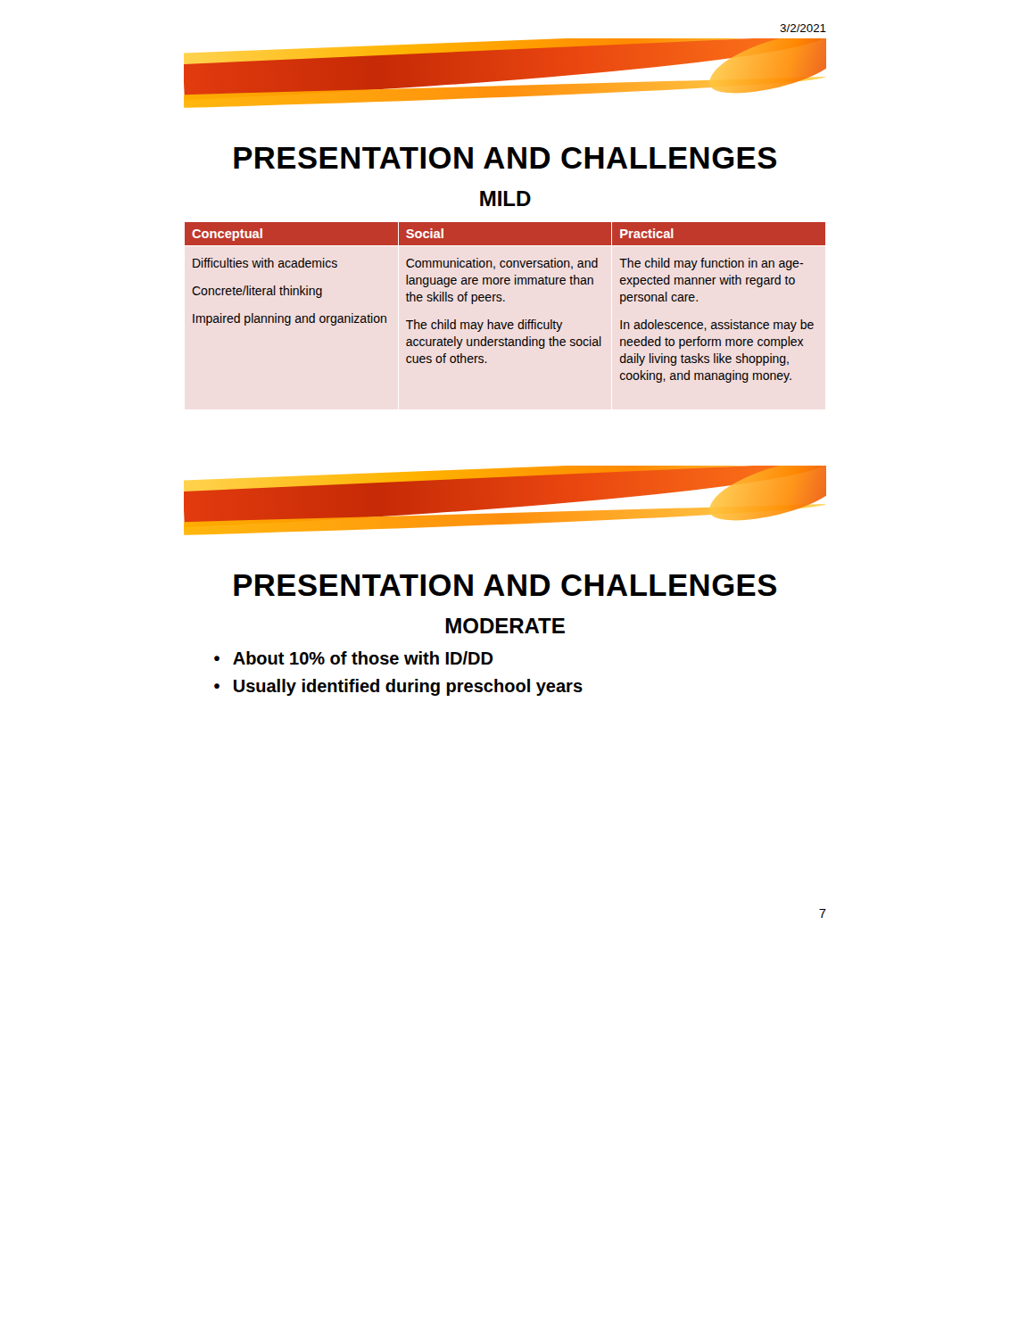3/2/2021
Presentation and Challenges
Mild
| Conceptual | Social | Practical |
| --- | --- | --- |
| Difficulties with academics Concrete/literal thinking Impaired planning and organization | Communication, conversation, and language are more immature than the skills of peers. The child may have difficulty accurately understanding the social cues of others. | The child may function in an age-expected manner with regard to personal care. In adolescence, assistance may be needed to perform more complex daily living tasks like shopping, cooking, and managing money. |
Presentation and Challenges
Moderate
About 10% of those with ID/DD
Usually identified during preschool years
7